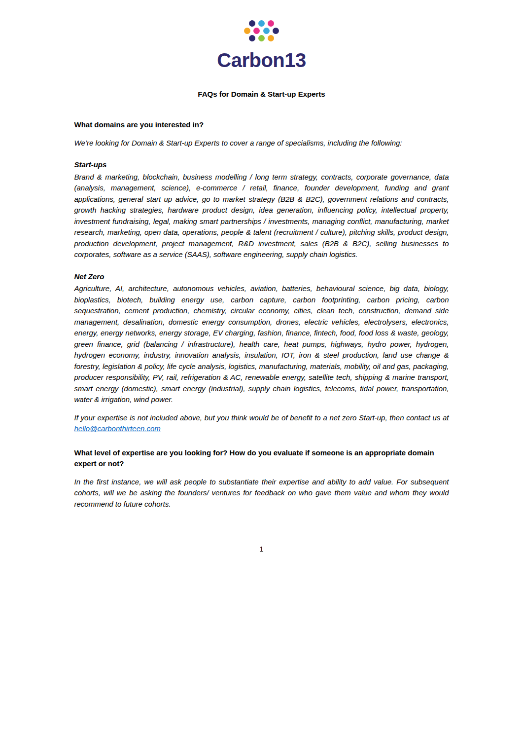Carbon13
FAQs for Domain & Start-up Experts
What domains are you interested in?
We’re looking for Domain & Start-up Experts to cover a range of specialisms, including the following:
Start-ups
Brand & marketing, blockchain, business modelling / long term strategy, contracts, corporate governance, data (analysis, management, science), e-commerce / retail, finance, founder development, funding and grant applications, general start up advice, go to market strategy (B2B & B2C), government relations and contracts, growth hacking strategies, hardware product design, idea generation, influencing policy, intellectual property, investment fundraising, legal, making smart partnerships / investments, managing conflict, manufacturing, market research, marketing, open data, operations, people & talent (recruitment / culture), pitching skills, product design, production development, project management, R&D investment, sales (B2B & B2C), selling businesses to corporates, software as a service (SAAS), software engineering, supply chain logistics.
Net Zero
Agriculture, AI, architecture, autonomous vehicles, aviation, batteries, behavioural science, big data, biology, bioplastics, biotech, building energy use, carbon capture, carbon footprinting, carbon pricing, carbon sequestration, cement production, chemistry, circular economy, cities, clean tech, construction, demand side management, desalination, domestic energy consumption, drones, electric vehicles, electrolysers, electronics, energy, energy networks, energy storage, EV charging, fashion, finance, fintech, food, food loss & waste, geology, green finance, grid (balancing / infrastructure), health care, heat pumps, highways, hydro power, hydrogen, hydrogen economy, industry, innovation analysis, insulation, IOT, iron & steel production, land use change & forestry, legislation & policy, life cycle analysis, logistics, manufacturing, materials, mobility, oil and gas, packaging, producer responsibility, PV, rail, refrigeration & AC, renewable energy, satellite tech, shipping & marine transport, smart energy (domestic), smart energy (industrial), supply chain logistics, telecoms, tidal power, transportation, water & irrigation, wind power.
If your expertise is not included above, but you think would be of benefit to a net zero Start-up, then contact us at hello@carbonthirteen.com
What level of expertise are you looking for? How do you evaluate if someone is an appropriate domain expert or not?
In the first instance, we will ask people to substantiate their expertise and ability to add value. For subsequent cohorts, will we be asking the founders/ ventures for feedback on who gave them value and whom they would recommend to future cohorts.
1